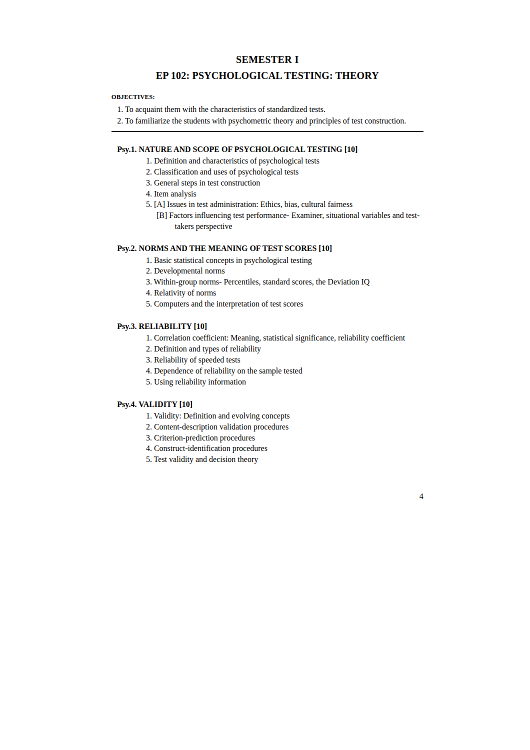SEMESTER I
EP 102: PSYCHOLOGICAL TESTING: THEORY
OBJECTIVES:
1. To acquaint them with the characteristics of standardized tests.
2. To familiarize the students with psychometric theory and principles of test construction.
Psy.1. NATURE AND SCOPE OF PSYCHOLOGICAL TESTING [10]
1. Definition and characteristics of psychological tests
2. Classification and uses of psychological tests
3. General steps in test construction
4. Item analysis
5. [A] Issues in test administration: Ethics, bias, cultural fairness [B] Factors influencing test performance- Examiner, situational variables and test-takers perspective
Psy.2. NORMS AND THE MEANING OF TEST SCORES [10]
1. Basic statistical concepts in psychological testing
2. Developmental norms
3. Within-group norms- Percentiles, standard scores, the Deviation IQ
4. Relativity of norms
5. Computers and the interpretation of test scores
Psy.3. RELIABILITY [10]
1. Correlation coefficient: Meaning, statistical significance, reliability coefficient
2. Definition and types of reliability
3. Reliability of speeded tests
4. Dependence of reliability on the sample tested
5. Using reliability information
Psy.4. VALIDITY [10]
1. Validity: Definition and evolving concepts
2. Content-description validation procedures
3. Criterion-prediction procedures
4. Construct-identification procedures
5. Test validity and decision theory
4